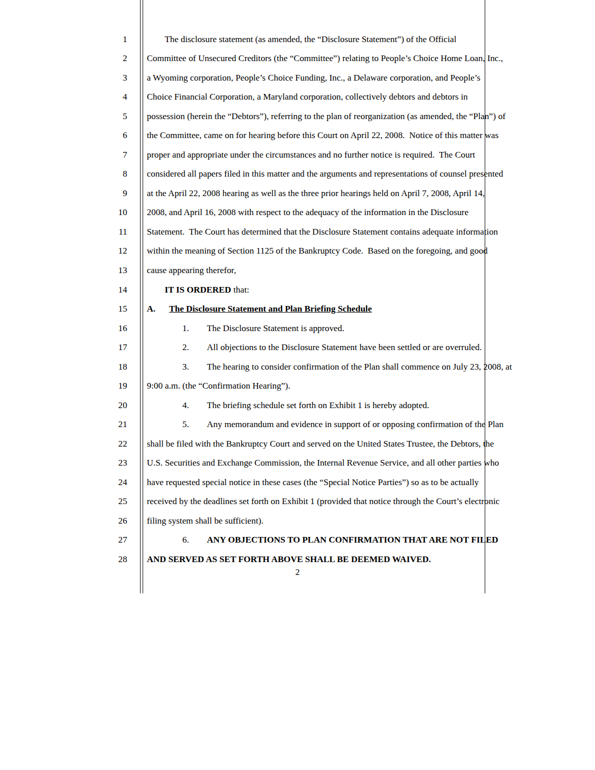| 1 | The disclosure statement (as amended, the “Disclosure Statement”) of the Official |
| 2 | Committee of Unsecured Creditors (the “Committee”) relating to People’s Choice Home Loan, Inc., |
| 3 | a Wyoming corporation, People’s Choice Funding, Inc., a Delaware corporation, and People’s |
| 4 | Choice Financial Corporation, a Maryland corporation, collectively debtors and debtors in |
| 5 | possession (herein the “Debtors”), referring to the plan of reorganization (as amended, the “Plan”) of |
| 6 | the Committee, came on for hearing before this Court on April 22, 2008. Notice of this matter was |
| 7 | proper and appropriate under the circumstances and no further notice is required. The Court |
| 8 | considered all papers filed in this matter and the arguments and representations of counsel presented |
| 9 | at the April 22, 2008 hearing as well as the three prior hearings held on April 7, 2008, April 14, |
| 10 | 2008, and April 16, 2008 with respect to the adequacy of the information in the Disclosure |
| 11 | Statement. The Court has determined that the Disclosure Statement contains adequate information |
| 12 | within the meaning of Section 1125 of the Bankruptcy Code. Based on the foregoing, and good |
| 13 | cause appearing therefor, |
| 14 | IT IS ORDERED that: |
| 15 | A. The Disclosure Statement and Plan Briefing Schedule |
| 16 | 1. The Disclosure Statement is approved. |
| 17 | 2. All objections to the Disclosure Statement have been settled or are overruled. |
| 18 | 3. The hearing to consider confirmation of the Plan shall commence on July 23, 2008, at |
| 19 | 9:00 a.m. (the “Confirmation Hearing”). |
| 20 | 4. The briefing schedule set forth on Exhibit 1 is hereby adopted. |
| 21 | 5. Any memorandum and evidence in support of or opposing confirmation of the Plan |
| 22 | shall be filed with the Bankruptcy Court and served on the United States Trustee, the Debtors, the |
| 23 | U.S. Securities and Exchange Commission, the Internal Revenue Service, and all other parties who |
| 24 | have requested special notice in these cases (the “Special Notice Parties”) so as to be actually |
| 25 | received by the deadlines set forth on Exhibit 1 (provided that notice through the Court’s electronic |
| 26 | filing system shall be sufficient). |
| 27 | 6. ANY OBJECTIONS TO PLAN CONFIRMATION THAT ARE NOT FILED |
| 28 | AND SERVED AS SET FORTH ABOVE SHALL BE DEEMED WAIVED. |
2